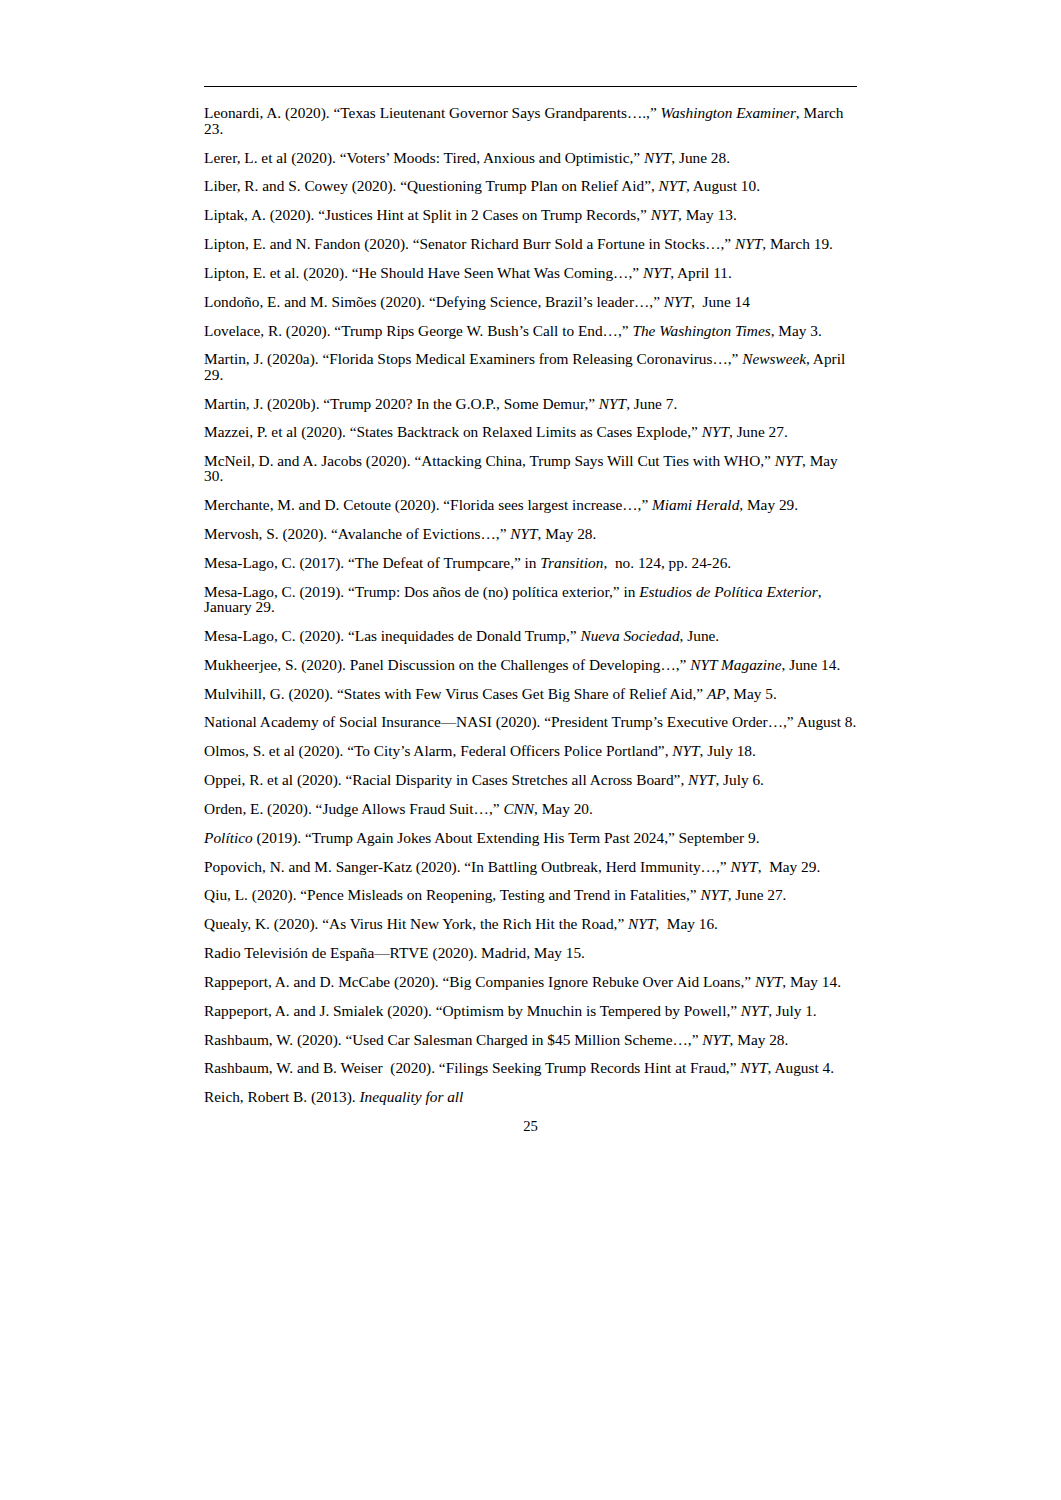Leonardi, A. (2020). “Texas Lieutenant Governor Says Grandparents….,” Washington Examiner, March 23.
Lerer, L. et al (2020). “Voters’ Moods: Tired, Anxious and Optimistic,” NYT, June 28.
Liber, R. and S. Cowey (2020). “Questioning Trump Plan on Relief Aid”, NYT, August 10.
Liptak, A. (2020). “Justices Hint at Split in 2 Cases on Trump Records,” NYT, May 13.
Lipton, E. and N. Fandon (2020). “Senator Richard Burr Sold a Fortune in Stocks…,” NYT, March 19.
Lipton, E. et al. (2020). “He Should Have Seen What Was Coming…,” NYT, April 11.
Londoño, E. and M. Simões (2020). “Defying Science, Brazil’s leader…,” NYT, June 14
Lovelace, R. (2020). “Trump Rips George W. Bush’s Call to End…,” The Washington Times, May 3.
Martin, J. (2020a). “Florida Stops Medical Examiners from Releasing Coronavirus…,” Newsweek, April 29.
Martin, J. (2020b). “Trump 2020? In the G.O.P., Some Demur,” NYT, June 7.
Mazzei, P. et al (2020). “States Backtrack on Relaxed Limits as Cases Explode,” NYT, June 27.
McNeil, D. and A. Jacobs (2020). “Attacking China, Trump Says Will Cut Ties with WHO,” NYT, May 30.
Merchante, M. and D. Cetoute (2020). “Florida sees largest increase…,” Miami Herald, May 29.
Mervosh, S. (2020). “Avalanche of Evictions…,” NYT, May 28.
Mesa-Lago, C. (2017). “The Defeat of Trumpcare,” in Transition, no. 124, pp. 24-26.
Mesa-Lago, C. (2019). “Trump: Dos años de (no) política exterior,” in Estudios de Política Exterior, January 29.
Mesa-Lago, C. (2020). “Las inequidades de Donald Trump,” Nueva Sociedad, June.
Mukheerjee, S. (2020). Panel Discussion on the Challenges of Developing…,” NYT Magazine, June 14.
Mulvihill, G. (2020). “States with Few Virus Cases Get Big Share of Relief Aid,” AP, May 5.
National Academy of Social Insurance—NASI (2020). “President Trump’s Executive Order…,” August 8.
Olmos, S. et al (2020). “To City’s Alarm, Federal Officers Police Portland”, NYT, July 18.
Oppei, R. et al (2020). “Racial Disparity in Cases Stretches all Across Board”, NYT, July 6.
Orden, E. (2020). “Judge Allows Fraud Suit…,” CNN, May 20.
Político (2019). “Trump Again Jokes About Extending His Term Past 2024,” September 9.
Popovich, N. and M. Sanger-Katz (2020). “In Battling Outbreak, Herd Immunity…,” NYT, May 29.
Qiu, L. (2020). “Pence Misleads on Reopening, Testing and Trend in Fatalities,” NYT, June 27.
Quealy, K. (2020). “As Virus Hit New York, the Rich Hit the Road,” NYT, May 16.
Radio Televisión de España—RTVE (2020). Madrid, May 15.
Rappeport, A. and D. McCabe (2020). “Big Companies Ignore Rebuke Over Aid Loans,” NYT, May 14.
Rappeport, A. and J. Smialek (2020). “Optimism by Mnuchin is Tempered by Powell,” NYT, July 1.
Rashbaum, W. (2020). “Used Car Salesman Charged in $45 Million Scheme…,” NYT, May 28.
Rashbaum, W. and B. Weiser (2020). “Filings Seeking Trump Records Hint at Fraud,” NYT, August 4.
Reich, Robert B. (2013). Inequality for all
25